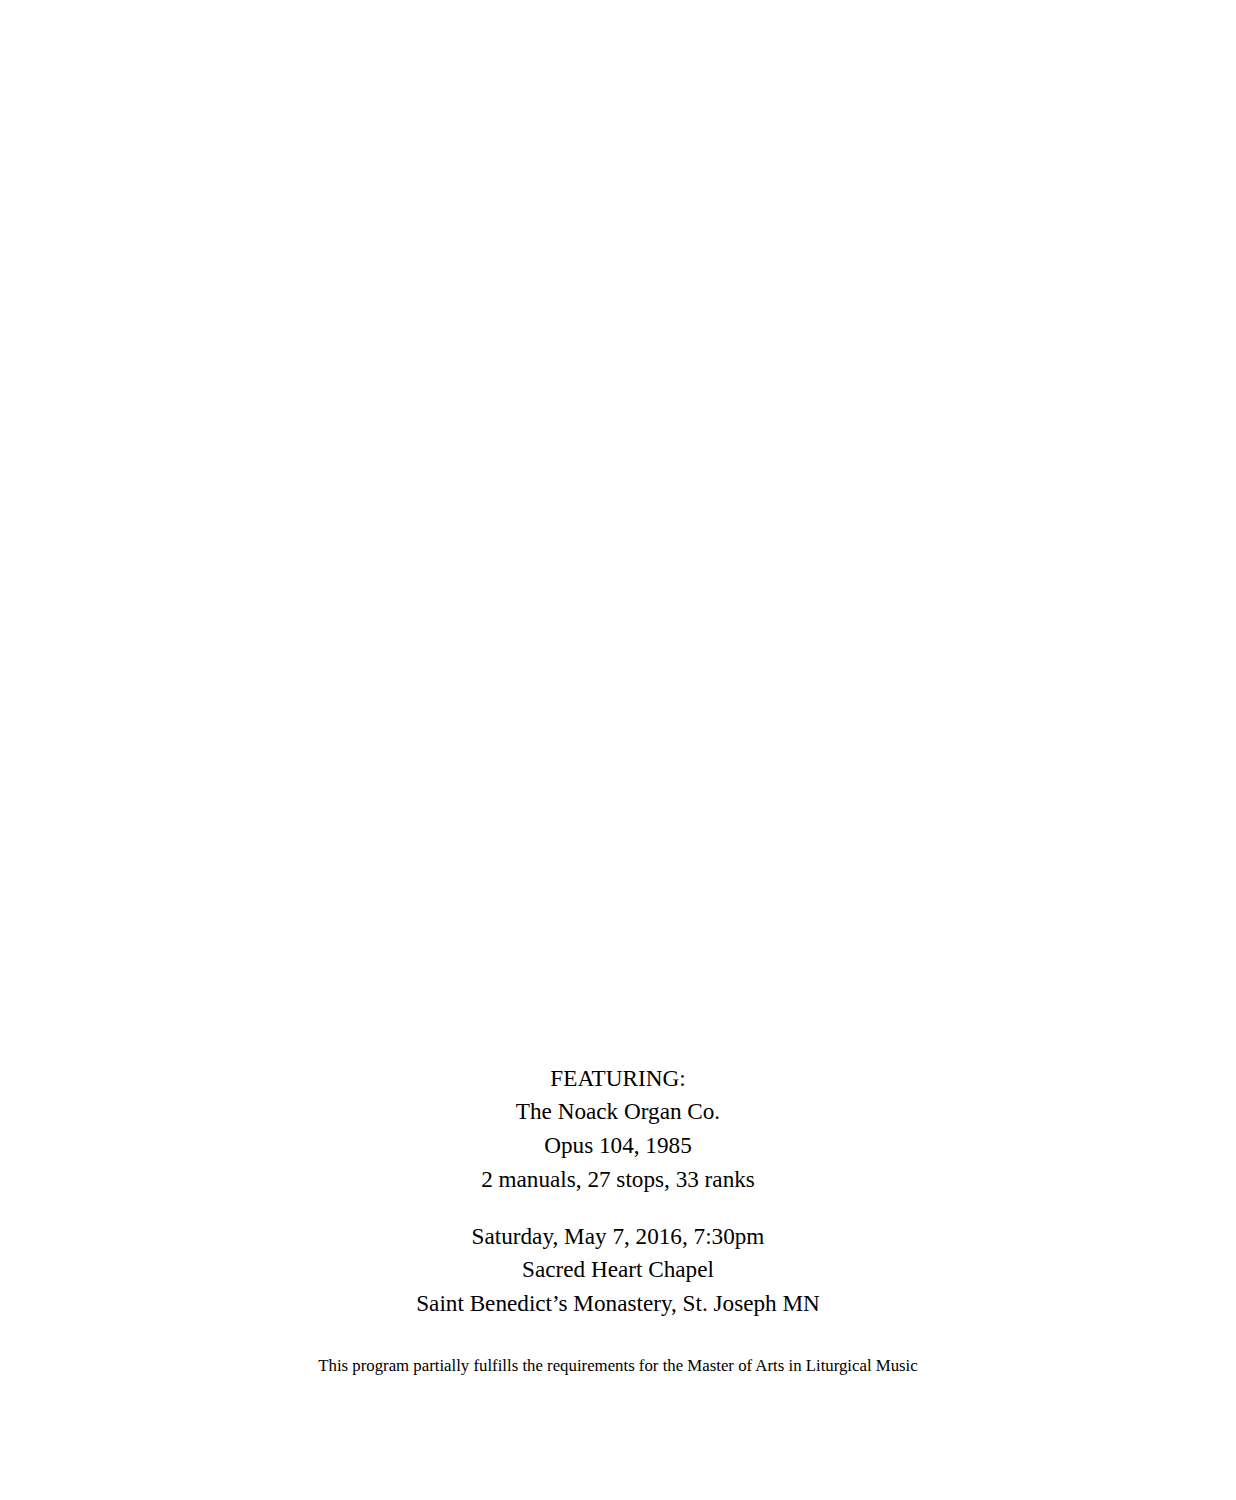FEATURING:
The Noack Organ Co.
Opus 104, 1985
2 manuals, 27 stops, 33 ranks
Saturday, May 7, 2016, 7:30pm
Sacred Heart Chapel
Saint Benedict’s Monastery, St. Joseph MN
This program partially fulfills the requirements for the Master of Arts in Liturgical Music